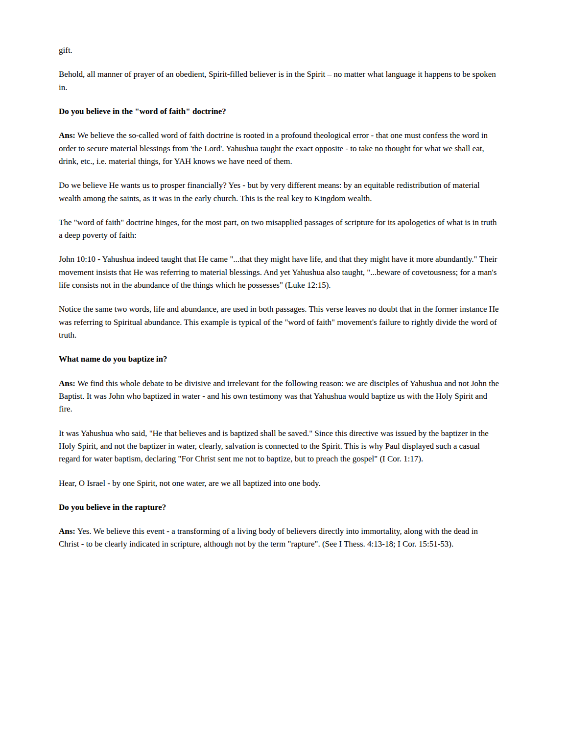gift.
Behold, all manner of prayer of an obedient, Spirit-filled believer is in the Spirit – no matter what language it happens to be spoken in.
Do you believe in the "word of faith" doctrine?
Ans: We believe the so-called word of faith doctrine is rooted in a profound theological error - that one must confess the word in order to secure material blessings from 'the Lord'. Yahushua taught the exact opposite - to take no thought for what we shall eat, drink, etc., i.e. material things, for YAH knows we have need of them.
Do we believe He wants us to prosper financially? Yes - but by very different means: by an equitable redistribution of material wealth among the saints, as it was in the early church. This is the real key to Kingdom wealth.
The "word of faith" doctrine hinges, for the most part, on two misapplied passages of scripture for its apologetics of what is in truth a deep poverty of faith:
John 10:10 - Yahushua indeed taught that He came "...that they might have life, and that they might have it more abundantly." Their movement insists that He was referring to material blessings. And yet Yahushua also taught, "...beware of covetousness; for a man's life consists not in the abundance of the things which he possesses" (Luke 12:15).
Notice the same two words, life and abundance, are used in both passages. This verse leaves no doubt that in the former instance He was referring to Spiritual abundance. This example is typical of the "word of faith" movement's failure to rightly divide the word of truth.
What name do you baptize in?
Ans: We find this whole debate to be divisive and irrelevant for the following reason: we are disciples of Yahushua and not John the Baptist. It was John who baptized in water - and his own testimony was that Yahushua would baptize us with the Holy Spirit and fire.
It was Yahushua who said, "He that believes and is baptized shall be saved." Since this directive was issued by the baptizer in the Holy Spirit, and not the baptizer in water, clearly, salvation is connected to the Spirit. This is why Paul displayed such a casual regard for water baptism, declaring "For Christ sent me not to baptize, but to preach the gospel" (I Cor. 1:17).
Hear, O Israel - by one Spirit, not one water, are we all baptized into one body.
Do you believe in the rapture?
Ans: Yes. We believe this event - a transforming of a living body of believers directly into immortality, along with the dead in Christ - to be clearly indicated in scripture, although not by the term "rapture". (See I Thess. 4:13-18; I Cor. 15:51-53).